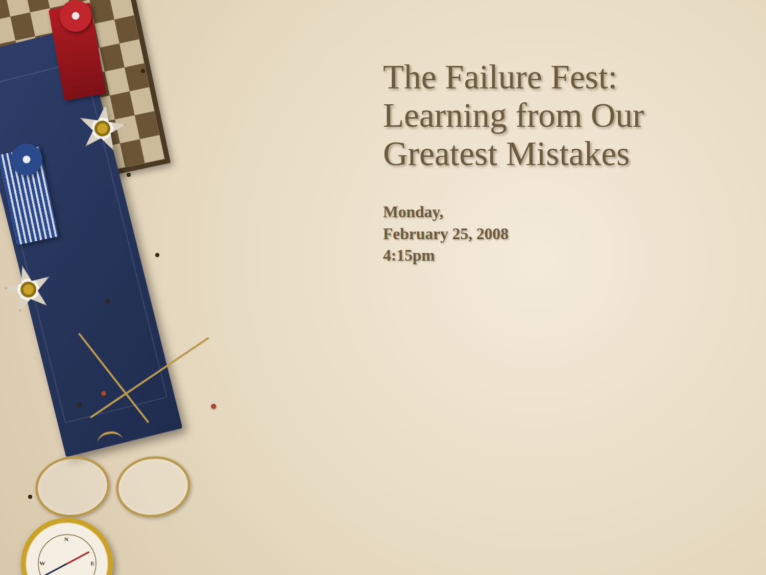N
S
E
W
The Failure Fest: Learning from Our Greatest Mistakes
Monday, February 25, 2008 4:15pm